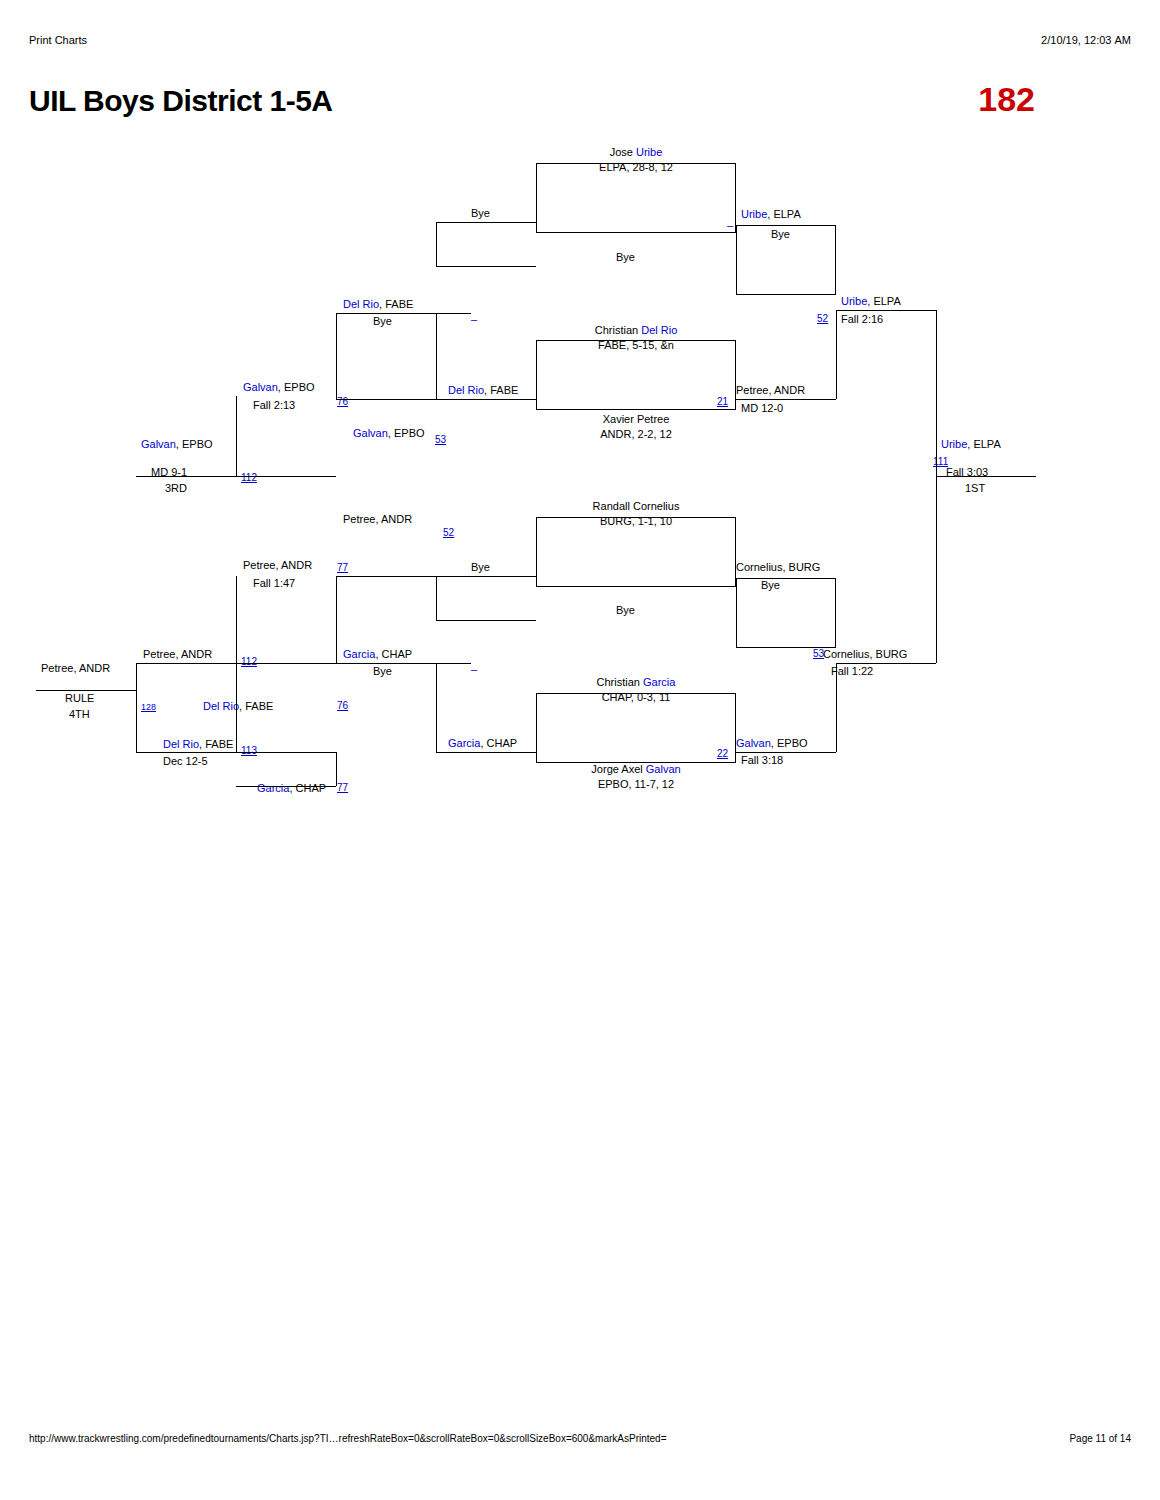Print Charts
2/10/19, 12:03 AM
UIL Boys District 1-5A
182
Jose Uribe
ELPA, 28-8, 12
Bye
Bye
Uribe, ELPA
Bye
–
Del Rio, FABE
Bye
–
Christian Del Rio
FABE, 5-15, &n
Del Rio, FABE
Uribe, ELPA
Fall 2:16
52
Galvan, EPBO
Fall 2:13
76
Galvan, EPBO
53
Xavier Petree
ANDR, 2-2, 12
Petree, ANDR
MD 12-0
21
Galvan, EPBO
MD 9-1
3RD
112
Uribe, ELPA
Fall 3:03
1ST
111
Petree, ANDR
52
Randall Cornelius
BURG, 1-1, 10
Bye
Bye
Petree, ANDR
Fall 1:47
77
Cornelius, BURG
Bye
Garcia, CHAP
Bye
–
Christian Garcia
CHAP, 0-3, 11
Garcia, CHAP
Cornelius, BURG
Fall 1:22
53
Petree, ANDR
RULE
4TH
128
Petree, ANDR
112
Del Rio, FABE
76
Del Rio, FABE
Dec 12-5
113
Garcia, CHAP
77
Jorge Axel Galvan
EPBO, 11-7, 12
Galvan, EPBO
Fall 3:18
22
http://www.trackwrestling.com/predefinedtournaments/Charts.jsp?TI…refreshRateBox=0&scrollRateBox=0&scrollSizeBox=600&markAsPrinted=
Page 11 of 14